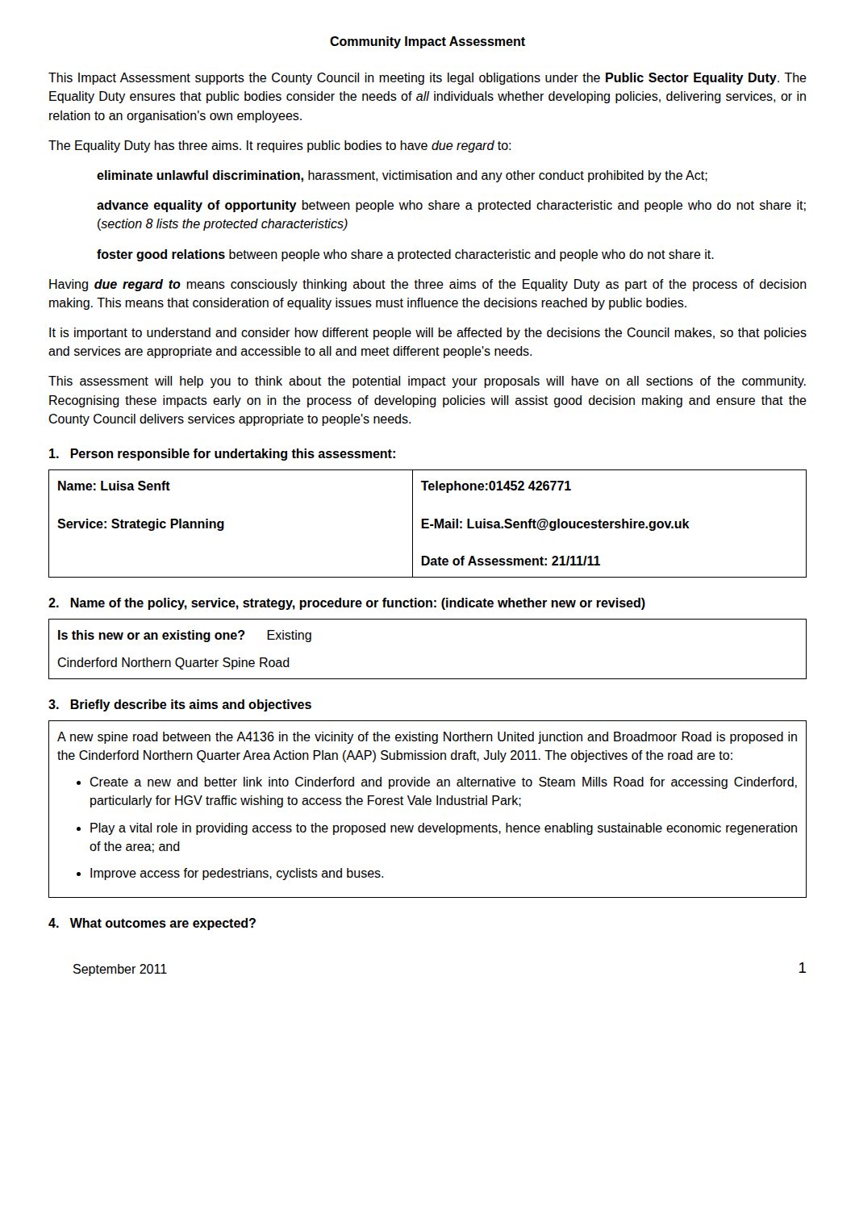Community Impact Assessment
This Impact Assessment supports the County Council in meeting its legal obligations under the Public Sector Equality Duty. The Equality Duty ensures that public bodies consider the needs of all individuals whether developing policies, delivering services, or in relation to an organisation's own employees.
The Equality Duty has three aims. It requires public bodies to have due regard to:
eliminate unlawful discrimination, harassment, victimisation and any other conduct prohibited by the Act;
advance equality of opportunity between people who share a protected characteristic and people who do not share it; (section 8 lists the protected characteristics)
foster good relations between people who share a protected characteristic and people who do not share it.
Having due regard to means consciously thinking about the three aims of the Equality Duty as part of the process of decision making. This means that consideration of equality issues must influence the decisions reached by public bodies.
It is important to understand and consider how different people will be affected by the decisions the Council makes, so that policies and services are appropriate and accessible to all and meet different people's needs.
This assessment will help you to think about the potential impact your proposals will have on all sections of the community. Recognising these impacts early on in the process of developing policies will assist good decision making and ensure that the County Council delivers services appropriate to people's needs.
1. Person responsible for undertaking this assessment:
| Name: Luisa Senft Service: Strategic Planning | Telephone:01452 426771 E-Mail: Luisa.Senft@gloucestershire.gov.uk Date of Assessment: 21/11/11 |
2. Name of the policy, service, strategy, procedure or function: (indicate whether new or revised)
Is this new or an existing one? Existing
Cinderford Northern Quarter Spine Road
3. Briefly describe its aims and objectives
A new spine road between the A4136 in the vicinity of the existing Northern United junction and Broadmoor Road is proposed in the Cinderford Northern Quarter Area Action Plan (AAP) Submission draft, July 2011. The objectives of the road are to:
Create a new and better link into Cinderford and provide an alternative to Steam Mills Road for accessing Cinderford, particularly for HGV traffic wishing to access the Forest Vale Industrial Park;
Play a vital role in providing access to the proposed new developments, hence enabling sustainable economic regeneration of the area; and
Improve access for pedestrians, cyclists and buses.
4. What outcomes are expected?
September 2011 1